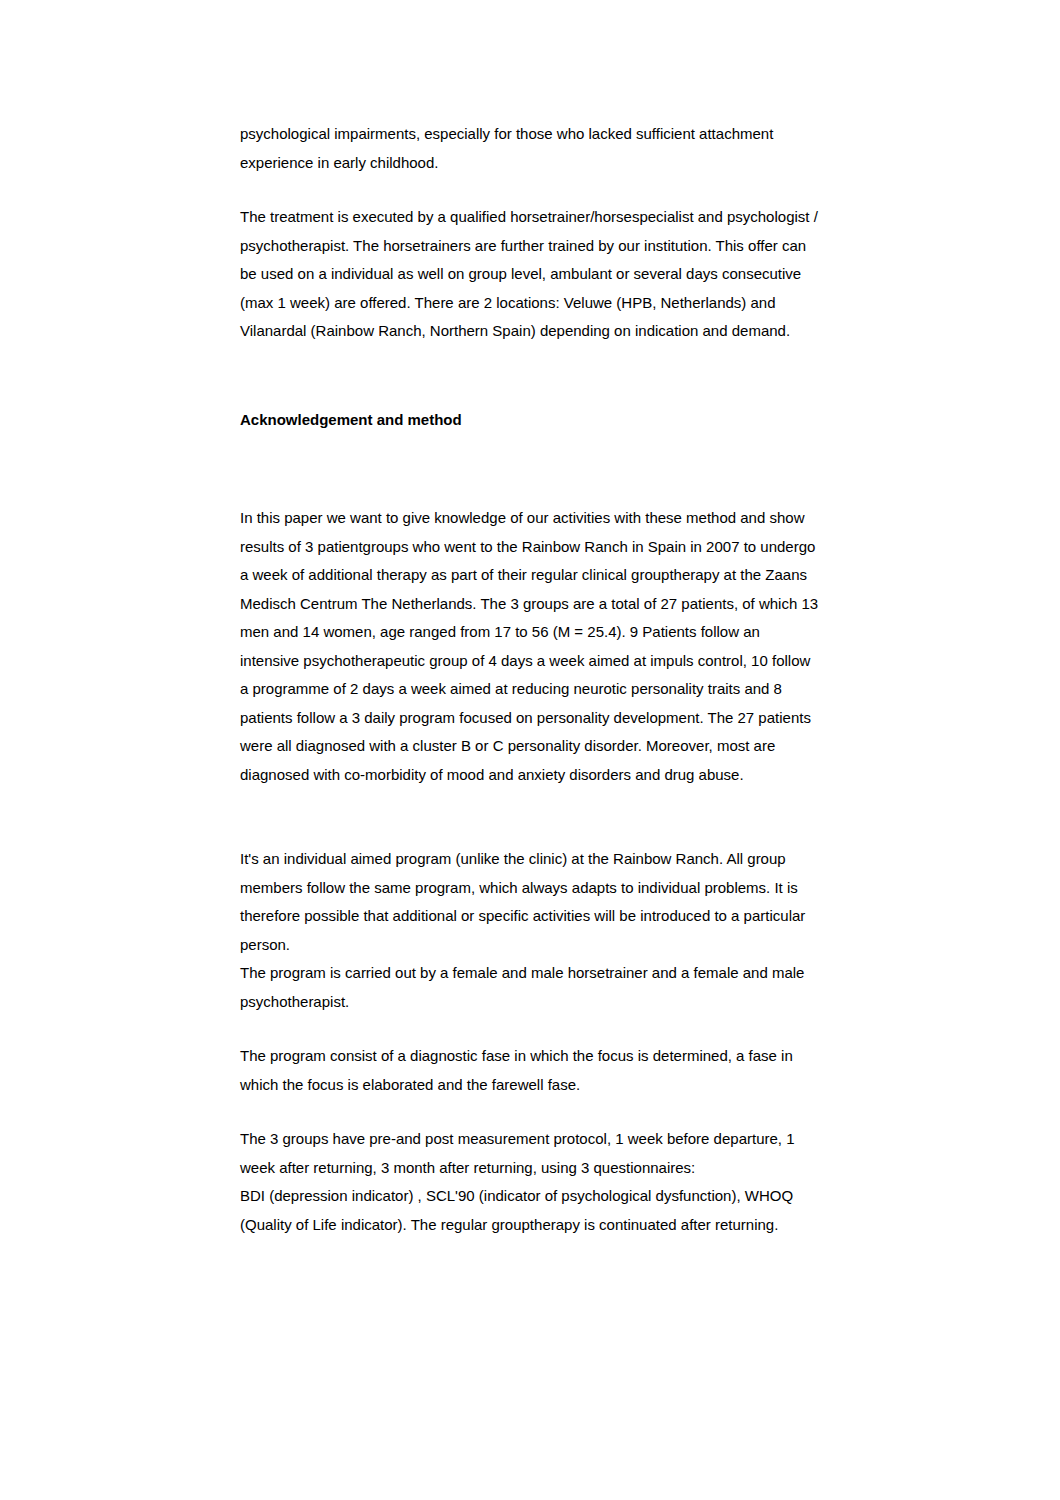psychological impairments, especially for those who lacked sufficient attachment experience in early childhood.
The treatment is executed by a qualified horsetrainer/horsespecialist and psychologist / psychotherapist. The horsetrainers are further trained by our institution. This offer can be used on a individual as well on group level, ambulant or several days consecutive (max 1 week) are offered. There are 2 locations: Veluwe (HPB, Netherlands) and Vilanardal (Rainbow Ranch, Northern Spain) depending on indication and demand.
Acknowledgement and method
In this paper we want to give knowledge of our activities with these method and show results of 3 patientgroups who went to the Rainbow Ranch in Spain in 2007 to undergo a week of additional therapy as part of their regular clinical grouptherapy at the Zaans Medisch Centrum The Netherlands. The 3 groups are a total of 27 patients, of which 13 men and 14 women, age ranged from 17 to 56 (M = 25.4). 9 Patients follow an intensive psychotherapeutic group of 4 days a week aimed at impuls control, 10 follow a programme of 2 days a week aimed at reducing neurotic personality traits and 8 patients follow a 3 daily program focused on personality development. The 27 patients were all diagnosed with a cluster B or C personality disorder. Moreover, most are diagnosed with co-morbidity of mood and anxiety disorders and drug abuse.
It's an individual aimed program (unlike the clinic) at the Rainbow Ranch. All group members follow the same program, which always adapts to individual problems. It is therefore possible that additional or specific activities will be introduced to a particular person.
The program is carried out by a female and male horsetrainer and a female and male psychotherapist.
The program consist of a diagnostic fase in which the focus is determined, a fase in which the focus is elaborated and the farewell fase.
The 3 groups have pre-and post measurement protocol, 1 week before departure, 1 week after returning, 3 month after returning, using 3 questionnaires:
BDI (depression indicator) , SCL'90 (indicator of psychological dysfunction), WHOQ (Quality of Life indicator). The regular grouptherapy is continuated after returning.